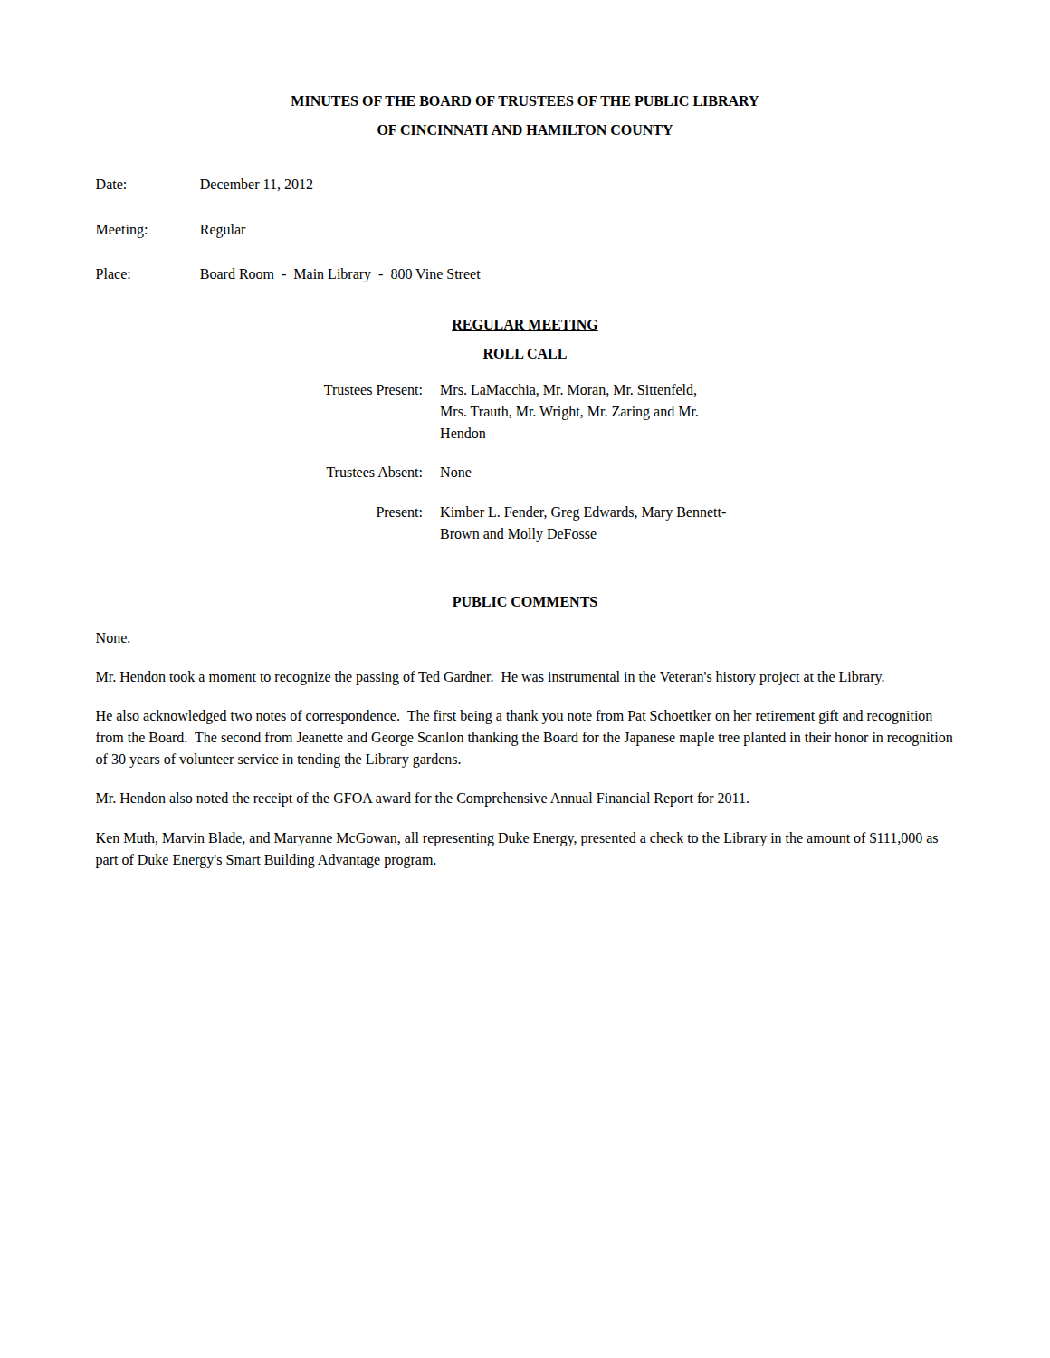MINUTES OF THE BOARD OF TRUSTEES OF THE PUBLIC LIBRARY
OF CINCINNATI AND HAMILTON COUNTY
Date: December 11, 2012
Meeting: Regular
Place: Board Room - Main Library - 800 Vine Street
REGULAR MEETING
ROLL CALL
| Trustees Present: | Mrs. LaMacchia, Mr. Moran, Mr. Sittenfeld, Mrs. Trauth, Mr. Wright, Mr. Zaring and Mr. Hendon |
| Trustees Absent: | None |
| Present: | Kimber L. Fender, Greg Edwards, Mary Bennett- Brown and Molly DeFosse |
PUBLIC COMMENTS
None.
Mr. Hendon took a moment to recognize the passing of Ted Gardner. He was instrumental in the Veteran's history project at the Library.
He also acknowledged two notes of correspondence. The first being a thank you note from Pat Schoettker on her retirement gift and recognition from the Board. The second from Jeanette and George Scanlon thanking the Board for the Japanese maple tree planted in their honor in recognition of 30 years of volunteer service in tending the Library gardens.
Mr. Hendon also noted the receipt of the GFOA award for the Comprehensive Annual Financial Report for 2011.
Ken Muth, Marvin Blade, and Maryanne McGowan, all representing Duke Energy, presented a check to the Library in the amount of $111,000 as part of Duke Energy's Smart Building Advantage program.